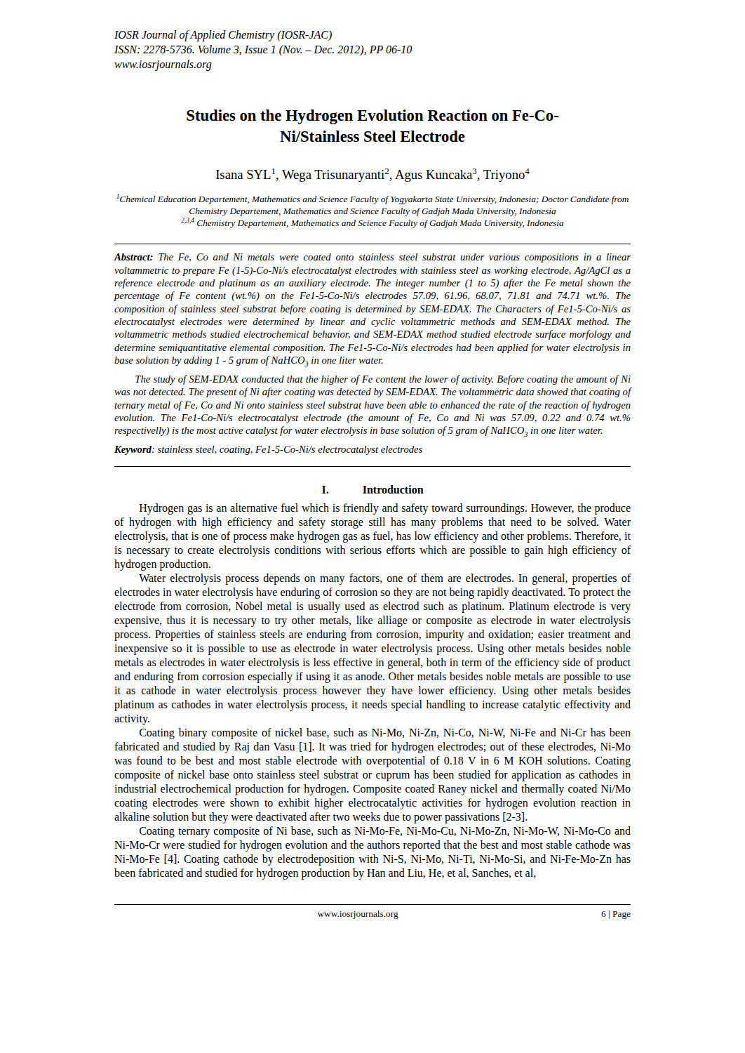IOSR Journal of Applied Chemistry (IOSR-JAC)
ISSN: 2278-5736. Volume 3, Issue 1 (Nov. – Dec. 2012), PP 06-10
www.iosrjournals.org
Studies on the Hydrogen Evolution Reaction on Fe-Co-
Ni/Stainless Steel Electrode
Isana SYL1, Wega Trisunaryanti2, Agus Kuncaka3, Triyono4
1Chemical Education Departement, Mathematics and Science Faculty of Yogyakarta State University, Indonesia; Doctor Candidate from Chemistry Departement, Mathematics and Science Faculty of Gadjah Mada University, Indonesia
2,3,4 Chemistry Departement, Mathematics and Science Faculty of Gadjah Mada University, Indonesia
Abstract: The Fe, Co and Ni metals were coated onto stainless steel substrat under various compositions in a linear voltammetric to prepare Fe (1-5)-Co-Ni/s electrocatalyst electrodes with stainless steel as working electrode, Ag/AgCl as a reference electrode and platinum as an auxiliary electrode. The integer number (1 to 5) after the Fe metal shown the percentage of Fe content (wt.%) on the Fe1-5-Co-Ni/s electrodes 57.09, 61.96, 68.07, 71.81 and 74.71 wt.%. The composition of stainless steel substrat before coating is determined by SEM-EDAX. The Characters of Fe1-5-Co-Ni/s as electrocatalyst electrodes were determined by linear and cyclic voltammetric methods and SEM-EDAX method. The voltammetric methods studied electrochemical behavior, and SEM-EDAX method studied electrode surface morfology and determine semiquantitative elemental composition. The Fe1-5-Co-Ni/s electrodes had been applied for water electrolysis in base solution by adding 1 - 5 gram of NaHCO3 in one liter water.
The study of SEM-EDAX conducted that the higher of Fe content the lower of activity. Before coating the amount of Ni was not detected. The present of Ni after coating was detected by SEM-EDAX. The voltammetric data showed that coating of ternary metal of Fe, Co and Ni onto stainless steel substrat have been able to enhanced the rate of the reaction of hydrogen evolution. The Fe1-Co-Ni/s electrocatalyst electrode (the amount of Fe, Co and Ni was 57.09, 0.22 and 0.74 wt.% respectivelly) is the most active catalyst for water electrolysis in base solution of 5 gram of NaHCO3 in one liter water.
Keyword: stainless steel, coating, Fe1-5-Co-Ni/s electrocatalyst electrodes
I. Introduction
Hydrogen gas is an alternative fuel which is friendly and safety toward surroundings. However, the produce of hydrogen with high efficiency and safety storage still has many problems that need to be solved. Water electrolysis, that is one of process make hydrogen gas as fuel, has low efficiency and other problems. Therefore, it is necessary to create electrolysis conditions with serious efforts which are possible to gain high efficiency of hydrogen production.
Water electrolysis process depends on many factors, one of them are electrodes. In general, properties of electrodes in water electrolysis have enduring of corrosion so they are not being rapidly deactivated. To protect the electrode from corrosion, Nobel metal is usually used as electrod such as platinum. Platinum electrode is very expensive, thus it is necessary to try other metals, like alliage or composite as electrode in water electrolysis process. Properties of stainless steels are enduring from corrosion, impurity and oxidation; easier treatment and inexpensive so it is possible to use as electrode in water electrolysis process. Using other metals besides noble metals as electrodes in water electrolysis is less effective in general, both in term of the efficiency side of product and enduring from corrosion especially if using it as anode. Other metals besides noble metals are possible to use it as cathode in water electrolysis process however they have lower efficiency. Using other metals besides platinum as cathodes in water electrolysis process, it needs special handling to increase catalytic effectivity and activity.
Coating binary composite of nickel base, such as Ni-Mo, Ni-Zn, Ni-Co, Ni-W, Ni-Fe and Ni-Cr has been fabricated and studied by Raj dan Vasu [1]. It was tried for hydrogen electrodes; out of these electrodes, Ni-Mo was found to be best and most stable electrode with overpotential of 0.18 V in 6 M KOH solutions. Coating composite of nickel base onto stainless steel substrat or cuprum has been studied for application as cathodes in industrial electrochemical production for hydrogen. Composite coated Raney nickel and thermally coated Ni/Mo coating electrodes were shown to exhibit higher electrocatalytic activities for hydrogen evolution reaction in alkaline solution but they were deactivated after two weeks due to power passivations [2-3].
Coating ternary composite of Ni base, such as Ni-Mo-Fe, Ni-Mo-Cu, Ni-Mo-Zn, Ni-Mo-W, Ni-Mo-Co and Ni-Mo-Cr were studied for hydrogen evolution and the authors reported that the best and most stable cathode was Ni-Mo-Fe [4]. Coating cathode by electrodeposition with Ni-S, Ni-Mo, Ni-Ti, Ni-Mo-Si, and Ni-Fe-Mo-Zn has been fabricated and studied for hydrogen production by Han and Liu, He, et al, Sanches, et al,
www.iosrjournals.org 6 | Page